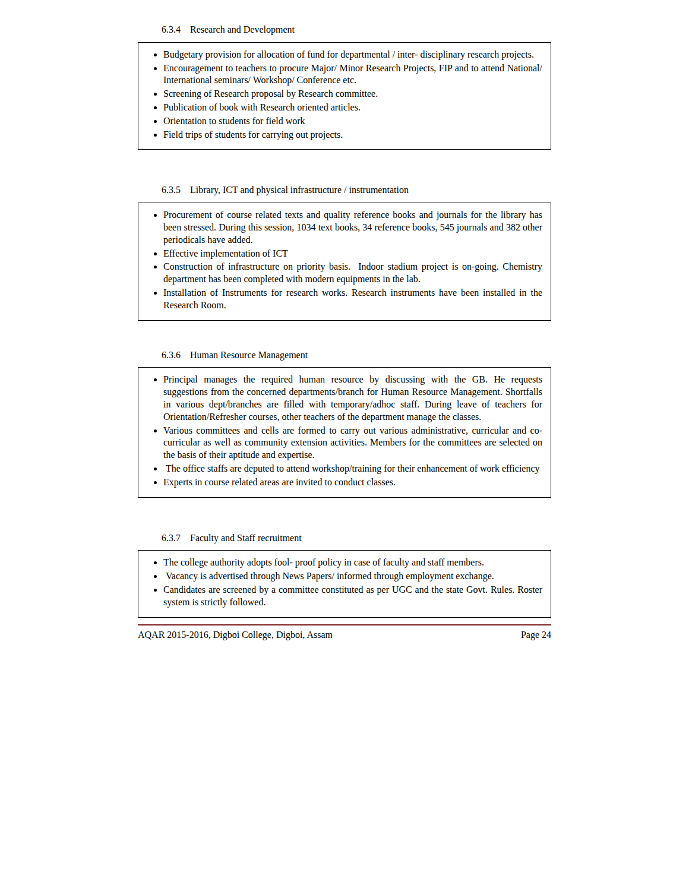6.3.4 Research and Development
Budgetary provision for allocation of fund for departmental / inter- disciplinary research projects.
Encouragement to teachers to procure Major/ Minor Research Projects, FIP and to attend National/ International seminars/ Workshop/ Conference etc.
Screening of Research proposal by Research committee.
Publication of book with Research oriented articles.
Orientation to students for field work
Field trips of students for carrying out projects.
6.3.5 Library, ICT and physical infrastructure / instrumentation
Procurement of course related texts and quality reference books and journals for the library has been stressed. During this session, 1034 text books, 34 reference books, 545 journals and 382 other periodicals have added.
Effective implementation of ICT
Construction of infrastructure on priority basis. Indoor stadium project is on-going. Chemistry department has been completed with modern equipments in the lab.
Installation of Instruments for research works. Research instruments have been installed in the Research Room.
6.3.6 Human Resource Management
Principal manages the required human resource by discussing with the GB. He requests suggestions from the concerned departments/branch for Human Resource Management. Shortfalls in various dept/branches are filled with temporary/adhoc staff. During leave of teachers for Orientation/Refresher courses, other teachers of the department manage the classes.
Various committees and cells are formed to carry out various administrative, curricular and co-curricular as well as community extension activities. Members for the committees are selected on the basis of their aptitude and expertise.
The office staffs are deputed to attend workshop/training for their enhancement of work efficiency
Experts in course related areas are invited to conduct classes.
6.3.7 Faculty and Staff recruitment
The college authority adopts fool- proof policy in case of faculty and staff members.
Vacancy is advertised through News Papers/ informed through employment exchange.
Candidates are screened by a committee constituted as per UGC and the state Govt. Rules. Roster system is strictly followed.
AQAR 2015-2016, Digboi College, Digboi, Assam Page 24